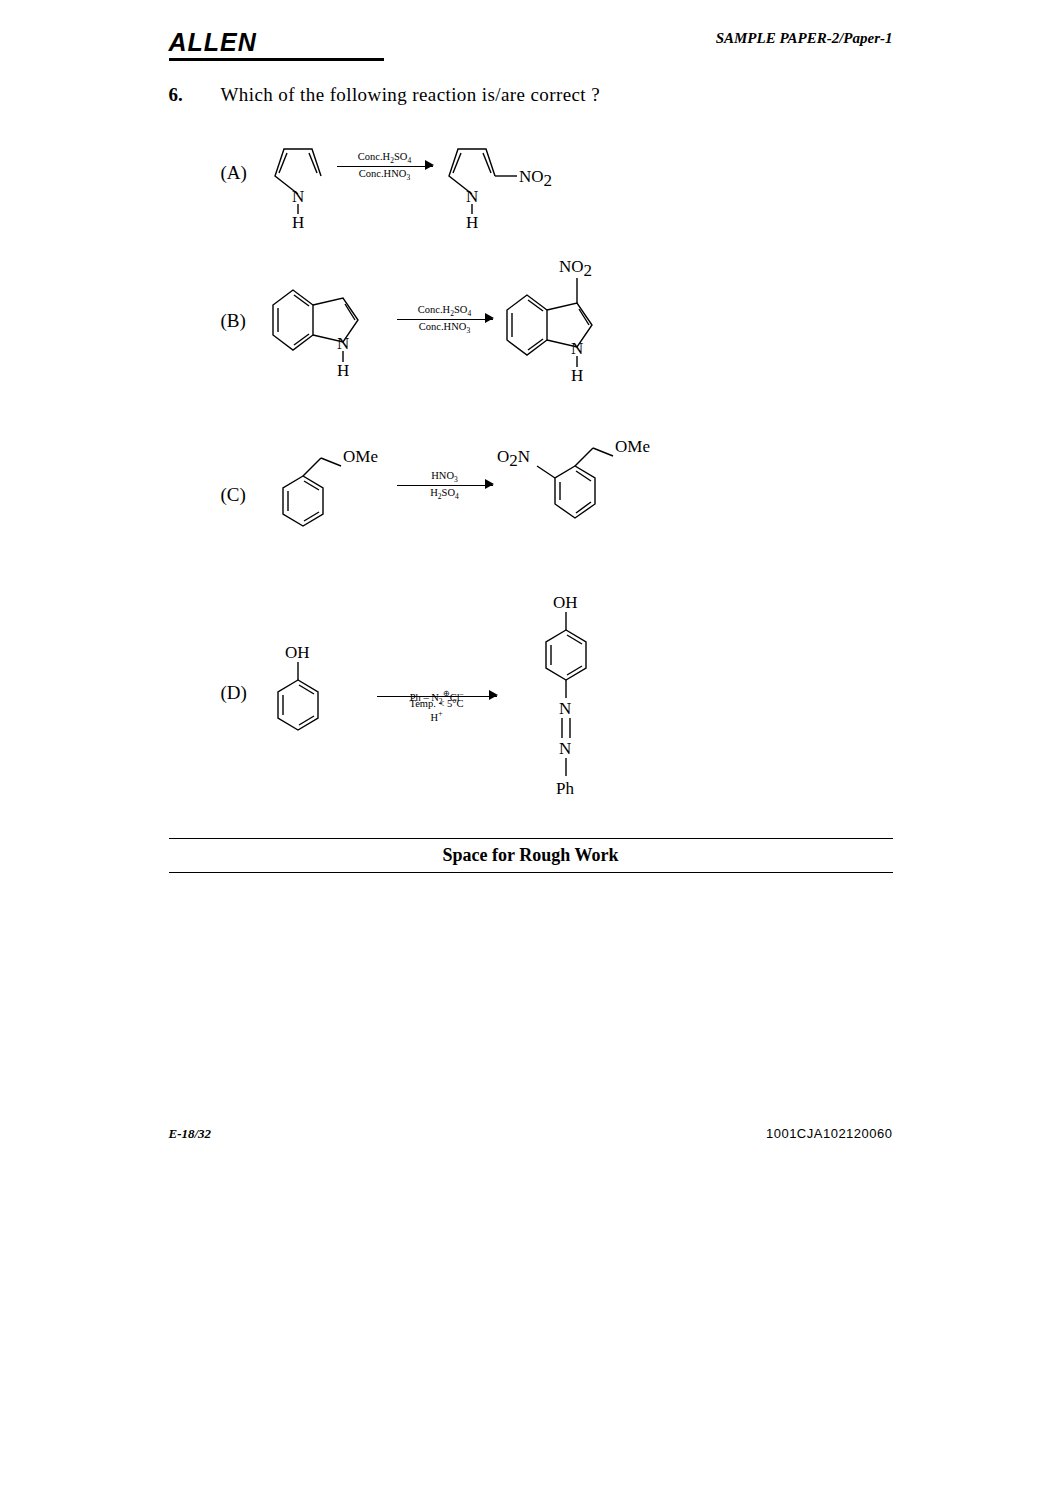ALLEN
SAMPLE PAPER-2/Paper-1
6. Which of the following reaction is/are correct ?
(A)
N H
Conc.H2SO4
Conc.HNO3
N H NO2
(B)
N H
Conc.H2SO4
Conc.HNO3
N H NO2
(C)
OMe
HNO3
H2SO4
O2N OMe
(D)
OH
Ph – N2⊕Cl–
Temp. < 5°C
H+
OH N N Ph
Space for Rough Work
E-18/32 1001CJA102120060